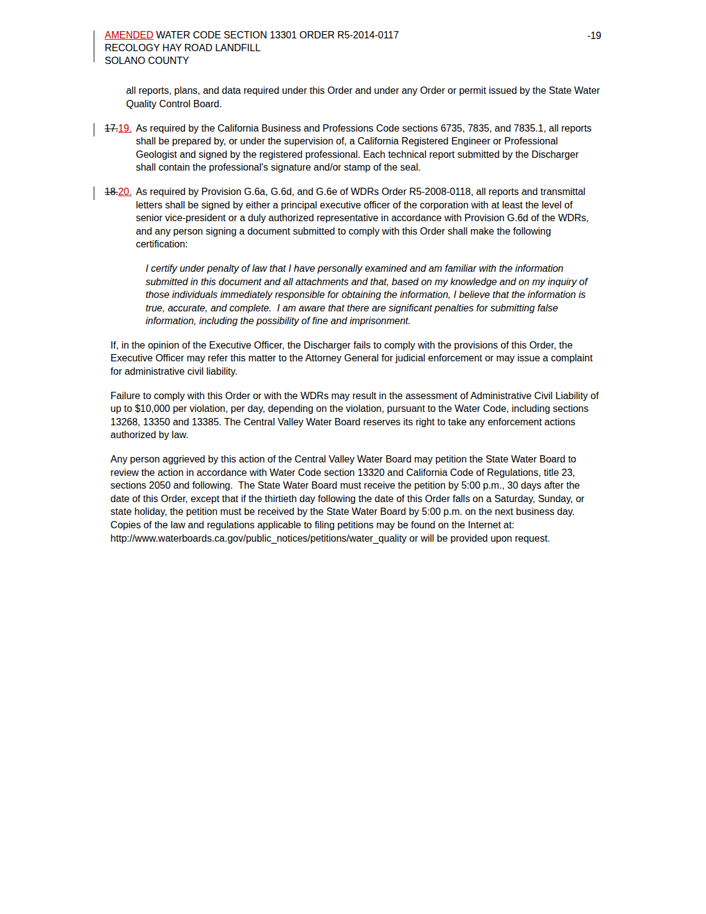-19
AMENDED WATER CODE SECTION 13301 ORDER R5-2014-0117
RECOLOGY HAY ROAD LANDFILL
SOLANO COUNTY
all reports, plans, and data required under this Order and under any Order or permit issued by the State Water Quality Control Board.
17. 19. As required by the California Business and Professions Code sections 6735, 7835, and 7835.1, all reports shall be prepared by, or under the supervision of, a California Registered Engineer or Professional Geologist and signed by the registered professional. Each technical report submitted by the Discharger shall contain the professional's signature and/or stamp of the seal.
18. 20. As required by Provision G.6a, G.6d, and G.6e of WDRs Order R5-2008-0118, all reports and transmittal letters shall be signed by either a principal executive officer of the corporation with at least the level of senior vice-president or a duly authorized representative in accordance with Provision G.6d of the WDRs, and any person signing a document submitted to comply with this Order shall make the following certification:
I certify under penalty of law that I have personally examined and am familiar with the information submitted in this document and all attachments and that, based on my knowledge and on my inquiry of those individuals immediately responsible for obtaining the information, I believe that the information is true, accurate, and complete. I am aware that there are significant penalties for submitting false information, including the possibility of fine and imprisonment.
If, in the opinion of the Executive Officer, the Discharger fails to comply with the provisions of this Order, the Executive Officer may refer this matter to the Attorney General for judicial enforcement or may issue a complaint for administrative civil liability.
Failure to comply with this Order or with the WDRs may result in the assessment of Administrative Civil Liability of up to $10,000 per violation, per day, depending on the violation, pursuant to the Water Code, including sections 13268, 13350 and 13385. The Central Valley Water Board reserves its right to take any enforcement actions authorized by law.
Any person aggrieved by this action of the Central Valley Water Board may petition the State Water Board to review the action in accordance with Water Code section 13320 and California Code of Regulations, title 23, sections 2050 and following. The State Water Board must receive the petition by 5:00 p.m., 30 days after the date of this Order, except that if the thirtieth day following the date of this Order falls on a Saturday, Sunday, or state holiday, the petition must be received by the State Water Board by 5:00 p.m. on the next business day. Copies of the law and regulations applicable to filing petitions may be found on the Internet at: http://www.waterboards.ca.gov/public_notices/petitions/water_quality or will be provided upon request.